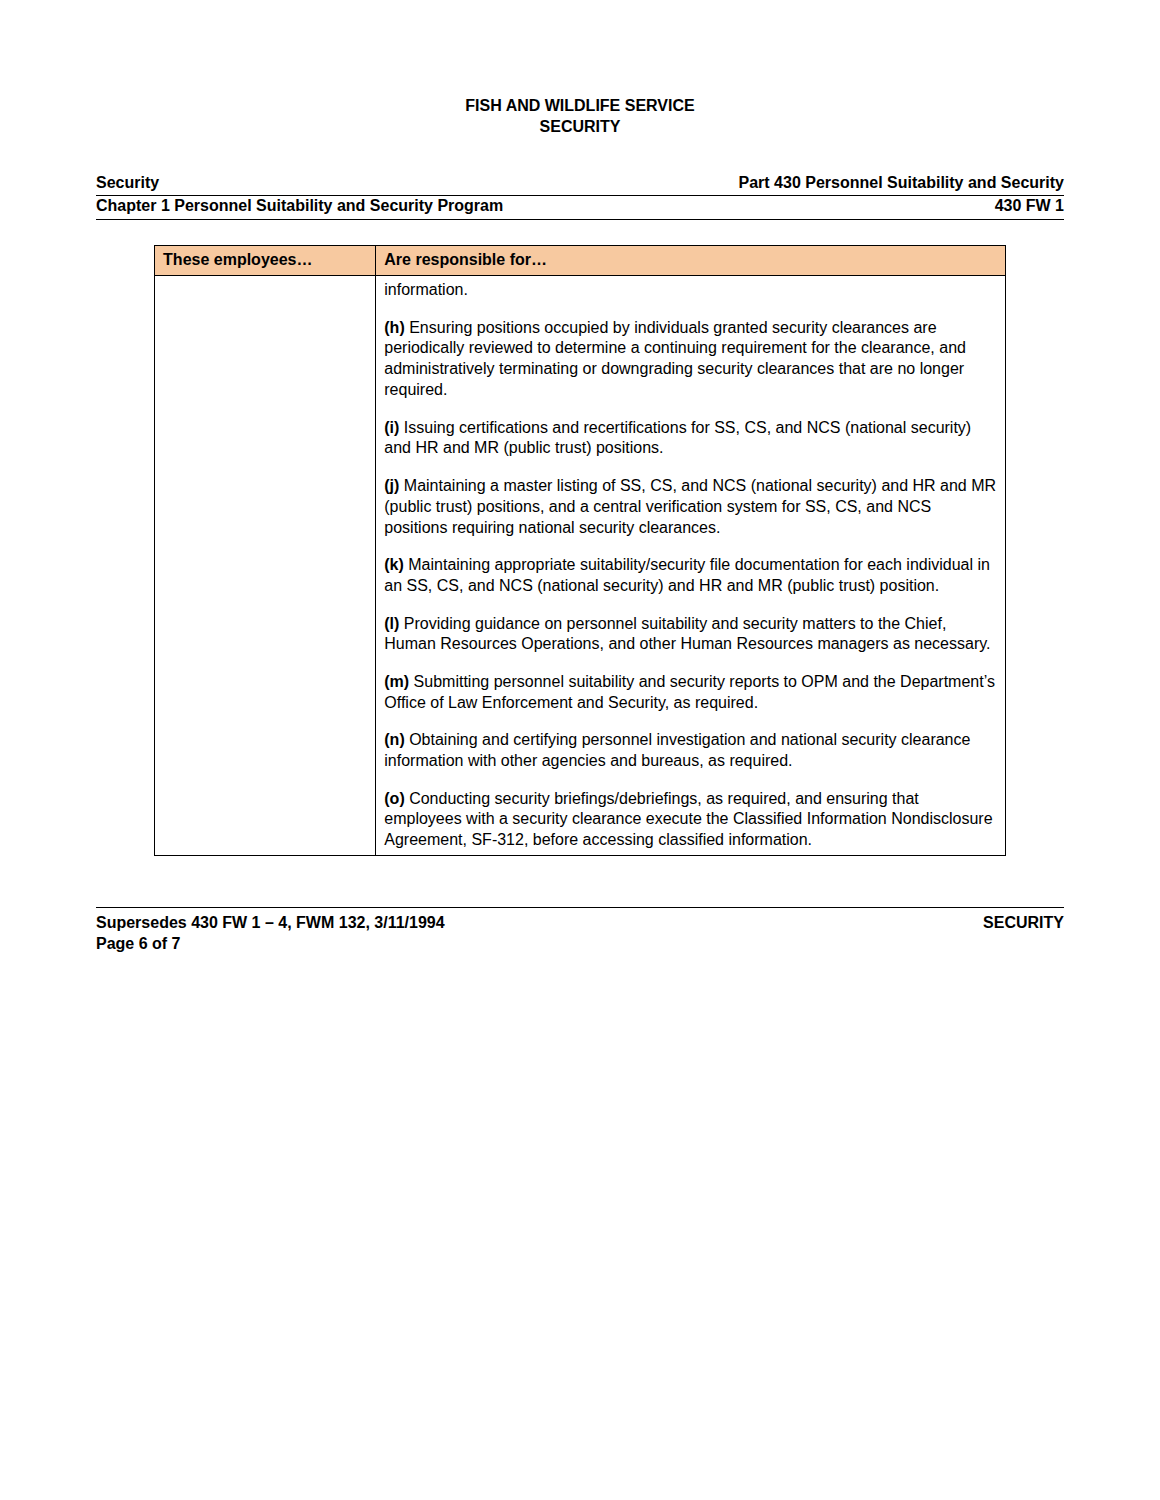FISH AND WILDLIFE SERVICE
SECURITY
Security Part 430 Personnel Suitability and Security
Chapter 1 Personnel Suitability and Security Program 430 FW 1
| These employees… | Are responsible for… |
| --- | --- |
| | information. (h) Ensuring positions occupied by individuals granted security clearances are periodically reviewed to determine a continuing requirement for the clearance, and administratively terminating or downgrading security clearances that are no longer required. (i) Issuing certifications and recertifications for SS, CS, and NCS (national security) and HR and MR (public trust) positions. (j) Maintaining a master listing of SS, CS, and NCS (national security) and HR and MR (public trust) positions, and a central verification system for SS, CS, and NCS positions requiring national security clearances. (k) Maintaining appropriate suitability/security file documentation for each individual in an SS, CS, and NCS (national security) and HR and MR (public trust) position. (l) Providing guidance on personnel suitability and security matters to the Chief, Human Resources Operations, and other Human Resources managers as necessary. (m) Submitting personnel suitability and security reports to OPM and the Department’s Office of Law Enforcement and Security, as required. (n) Obtaining and certifying personnel investigation and national security clearance information with other agencies and bureaus, as required. (o) Conducting security briefings/debriefings, as required, and ensuring that employees with a security clearance execute the Classified Information Nondisclosure Agreement, SF-312, before accessing classified information. |
Supersedes 430 FW 1 – 4, FWM 132, 3/11/1994 SECURITY
Page 6 of 7